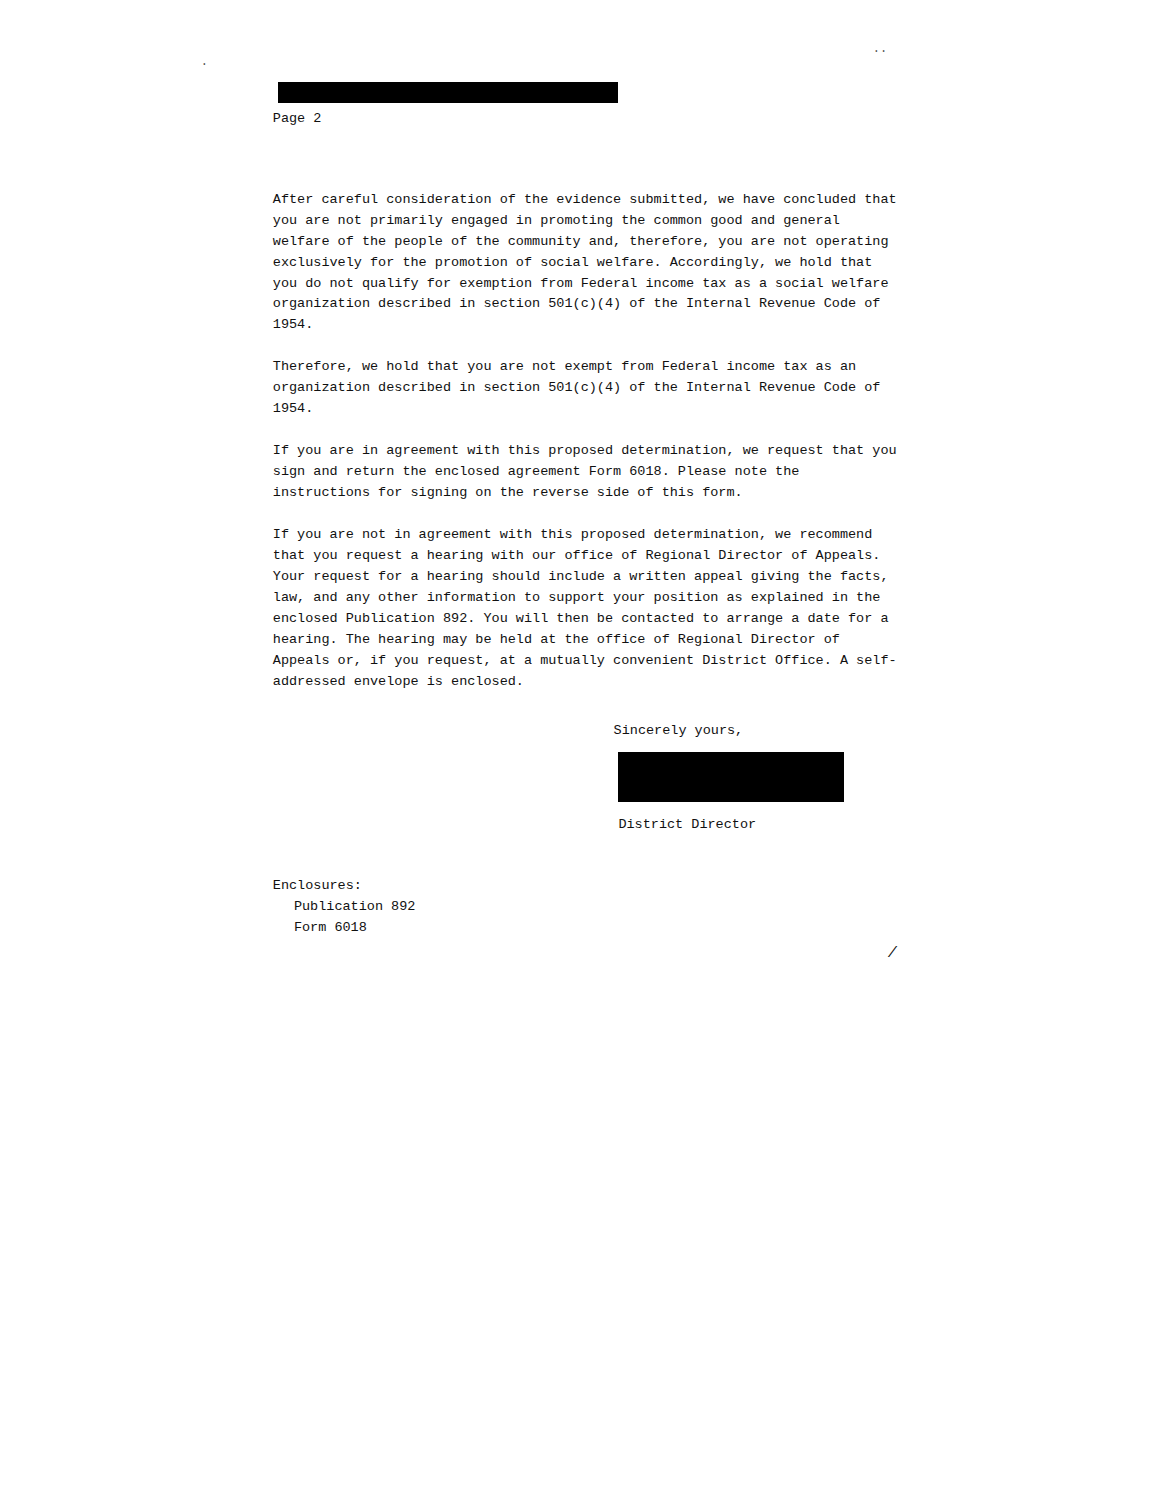.
..
Page 2
After careful consideration of the evidence submitted, we have concluded that you are not primarily engaged in promoting the common good and general welfare of the people of the community and, therefore, you are not operating exclusively for the promotion of social welfare. Accordingly, we hold that you do not qualify for exemption from Federal income tax as a social welfare organization described in section 501(c)(4) of the Internal Revenue Code of 1954.
Therefore, we hold that you are not exempt from Federal income tax as an organization described in section 501(c)(4) of the Internal Revenue Code of 1954.
If you are in agreement with this proposed determination, we request that you sign and return the enclosed agreement Form 6018. Please note the instructions for signing on the reverse side of this form.
If you are not in agreement with this proposed determination, we recommend that you request a hearing with our office of Regional Director of Appeals. Your request for a hearing should include a written appeal giving the facts, law, and any other information to support your position as explained in the enclosed Publication 892. You will then be contacted to arrange a date for a hearing. The hearing may be held at the office of Regional Director of Appeals or, if you request, at a mutually convenient District Office. A self-addressed envelope is enclosed.
Sincerely yours,
District Director
Enclosures:
Publication 892
Form 6018
/